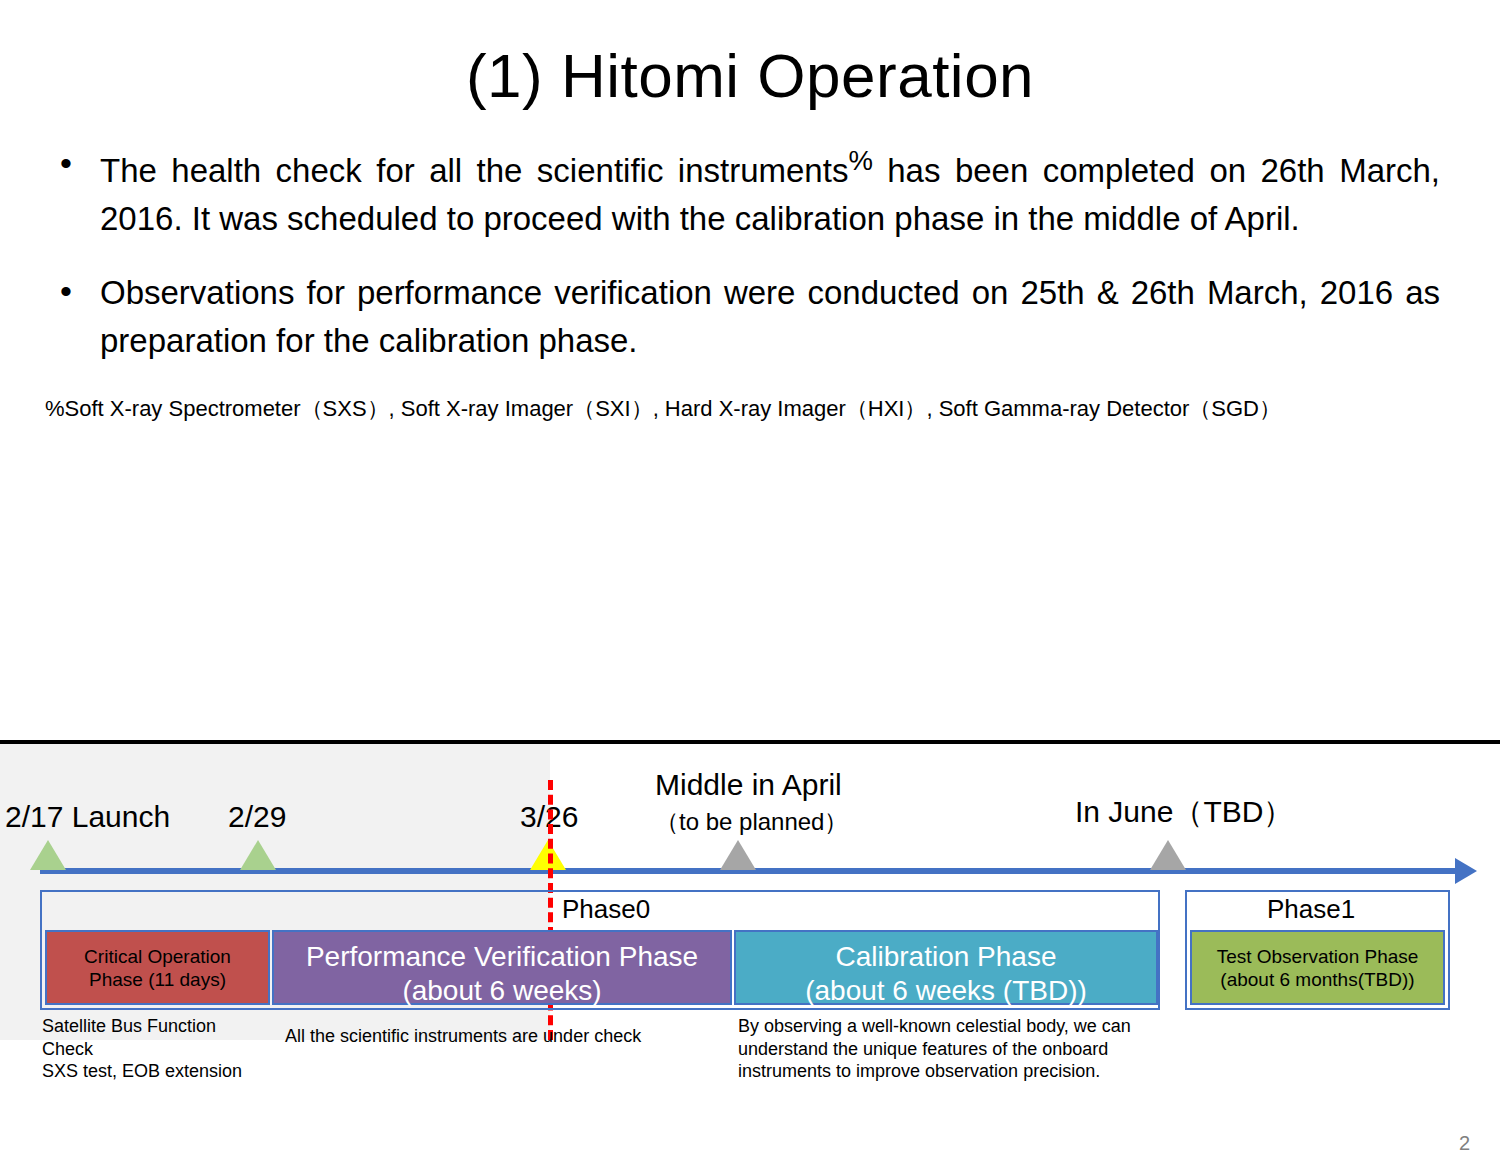(1) Hitomi Operation
The health check for all the scientific instruments% has been completed on 26th March, 2016. It was scheduled to proceed with the calibration phase in the middle of April.
Observations for performance verification were conducted on 25th & 26th March, 2016 as preparation for the calibration phase.
%Soft X-ray Spectrometer（SXS）, Soft X-ray Imager（SXI）, Hard X-ray Imager（HXI）, Soft Gamma-ray Detector（SGD）
2/17 Launch
2/29
3/26
Middle in April
（to be planned）
In June（TBD）
Phase0
Phase1
Critical Operation
Phase (11 days)
Performance Verification Phase
(about 6 weeks)
Calibration Phase
(about 6 weeks (TBD))
Test Observation Phase
(about 6 months(TBD))
Satellite Bus Function Check
SXS test, EOB extension
All the scientific instruments are under check
By observing a well-known celestial body, we can understand the unique features of the onboard instruments to improve observation precision.
2